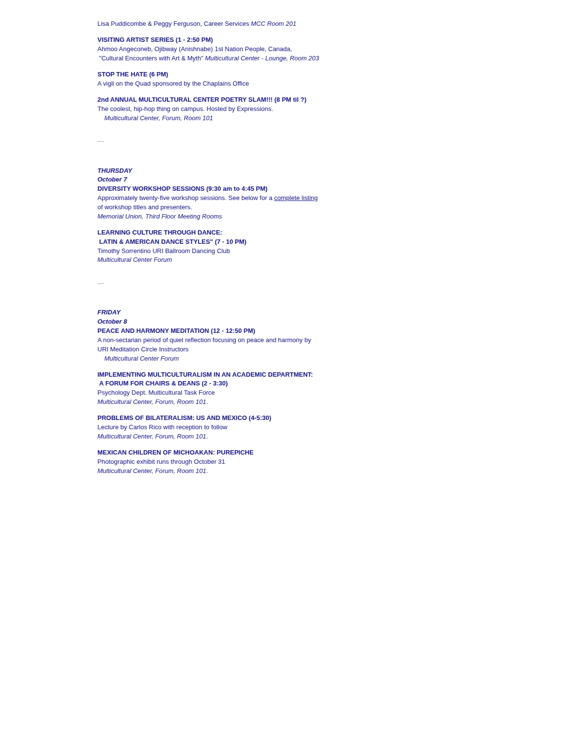Lisa Puddicombe & Peggy Ferguson, Career Services MCC Room 201
VISITING ARTIST SERIES (1 - 2:50 PM)
Ahmoo Angeconeb, Ojibway (Anishnabe) 1st Nation People, Canada,
"Cultural Encounters with Art & Myth" Multicultural Center - Lounge, Room 203
STOP THE HATE (6 PM)
A vigil on the Quad sponsored by the Chaplains Office
2nd ANNUAL MULTICULTURAL CENTER POETRY SLAM!!! (8 PM til ?)
The coolest, hip-hop thing on campus. Hosted by Expressions.
Multicultural Center, Forum, Room 101
---
THURSDAY
October 7
DIVERSITY WORKSHOP SESSIONS (9:30 am to 4:45 PM)
Approximately twenty-five workshop sessions. See below for a complete listing
of workshop titles and presenters.
Memorial Union, Third Floor Meeting Rooms
LEARNING CULTURE THROUGH DANCE:
LATIN & AMERICAN DANCE STYLES" (7 - 10 PM)
Timothy Sorrentino URI Ballroom Dancing Club
Multicultural Center Forum
---
FRIDAY
October 8
PEACE AND HARMONY MEDITATION (12 - 12:50 PM)
A non-sectarian period of quiet reflection focusing on peace and harmony by
URI Meditation Circle Instructors
Multicultural Center Forum
IMPLEMENTING MULTICULTURALISM IN AN ACADEMIC DEPARTMENT:
A FORUM FOR CHAIRS & DEANS (2 - 3:30)
Psychology Dept. Multicultural Task Force
Multicultural Center, Forum, Room 101.
PROBLEMS OF BILATERALISM: US AND MEXICO (4-5:30)
Lecture by Carlos Rico with reception to follow
Multicultural Center, Forum, Room 101.
MEXICAN CHILDREN OF MICHOAKAN: PUREPICHE
Photographic exhibit runs through October 31
Multicultural Center, Forum, Room 101.